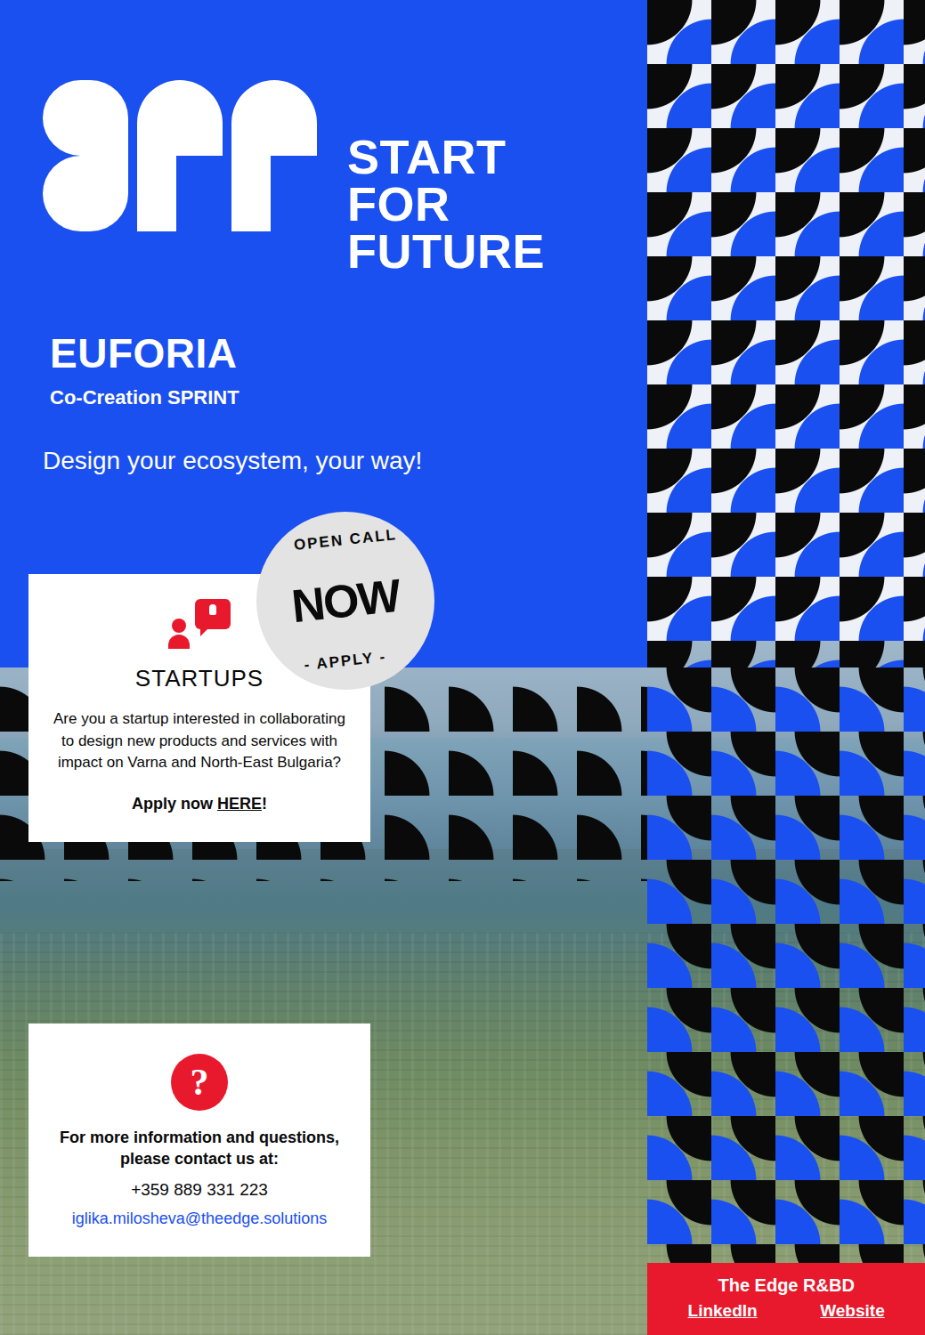Start
For
Future
EUFORIA
Co-Creation SPRINT
Design your ecosystem, your way!
OPEN CALL NOW - APPLY -
STARTUPS
Are you a startup interested in collaborating to design new products and services with impact on Varna and North-East Bulgaria?
Apply now HERE!
?
For more information and questions,
please contact us at:
+359 889 331 223
iglika.milosheva@theedge.solutions
The Edge R&BD
LinkedIn Website